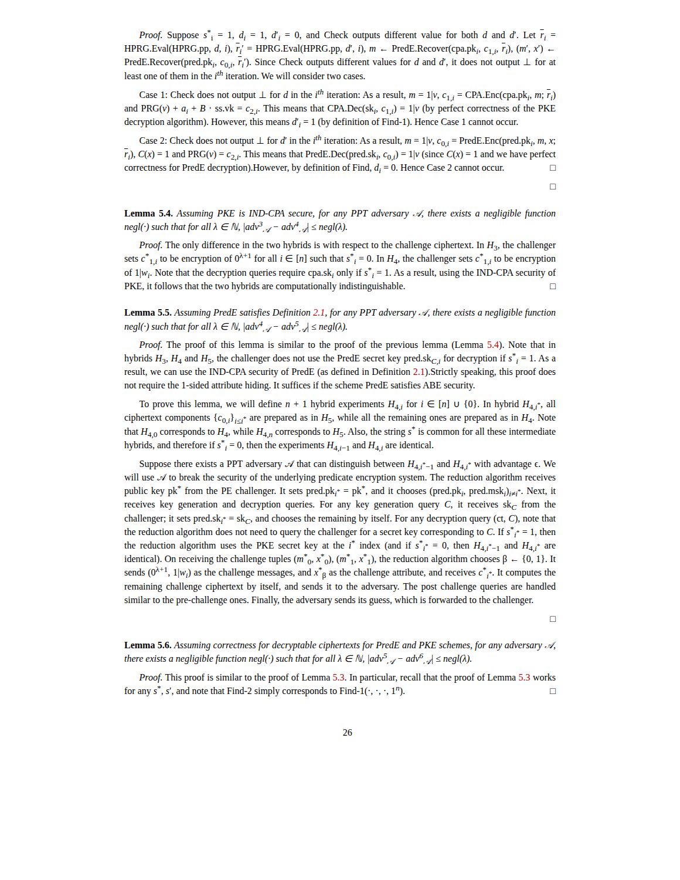Proof. Suppose s*i = 1, di = 1, d′i = 0, and Check outputs different value for both d and d′. Let ri = HPRG.Eval(HPRG.pp, d, i), ri′ = HPRG.Eval(HPRG.pp, d′, i), m ← PredE.Recover(cpa.pki, c1,i, ri), (m′, x′) ← PredE.Recover(pred.pki, c0,i, ri′). Since Check outputs different values for d and d′, it does not output ⊥ for at least one of them in the ith iteration. We will consider two cases.
Case 1: Check does not output ⊥ for d in the ith iteration: As a result, m = 1|v, c1,i = CPA.Enc(cpa.pki, m; ri) and PRG(v) + ai + B · ss.vk = c2,i. This means that CPA.Dec(ski, c1,i) = 1|v (by perfect correctness of the PKE decryption algorithm). However, this means d′i = 1 (by definition of Find-1). Hence Case 1 cannot occur.
Case 2: Check does not output ⊥ for d′ in the ith iteration: As a result, m = 1|v, c0,i = PredE.Enc(pred.pki, m, x; ri), C(x) = 1 and PRG(v) = c2,i. This means that PredE.Dec(pred.ski, c0,i) = 1|v (since C(x) = 1 and we have perfect correctness for PredE decryption).However, by definition of Find, di = 0. Hence Case 2 cannot occur. □
□
Lemma 5.4. Assuming PKE is IND-CPA secure, for any PPT adversary 𝒜, there exists a negligible function negl(·) such that for all λ ∈ ℕ, |adv3𝒜 − adv4𝒜| ≤ negl(λ).
Proof. The only difference in the two hybrids is with respect to the challenge ciphertext. In H3, the challenger sets c*1,i to be encryption of 0λ+1 for all i ∈ [n] such that s*i = 0. In H4, the challenger sets c*1,i to be encryption of 1|wi. Note that the decryption queries require cpa.ski only if s*i = 1. As a result, using the IND-CPA security of PKE, it follows that the two hybrids are computationally indistinguishable. □
Lemma 5.5. Assuming PredE satisfies Definition 2.1, for any PPT adversary 𝒜, there exists a negligible function negl(·) such that for all λ ∈ ℕ, |adv4𝒜 − adv5𝒜| ≤ negl(λ).
Proof. The proof of this lemma is similar to the proof of the previous lemma (Lemma 5.4). Note that in hybrids H3, H4 and H5, the challenger does not use the PredE secret key pred.skC,i for decryption if s*i = 1. As a result, we can use the IND-CPA security of PredE (as defined in Definition 2.1).Strictly speaking, this proof does not require the 1-sided attribute hiding. It suffices if the scheme PredE satisfies ABE security.
To prove this lemma, we will define n + 1 hybrid experiments H4,i for i ∈ [n] ∪ {0}. In hybrid H4,i*, all ciphertext components {c0,i}i≤i* are prepared as in H5, while all the remaining ones are prepared as in H4. Note that H4,0 corresponds to H4, while H4,n corresponds to H5. Also, the string s* is common for all these intermediate hybrids, and therefore if s*i = 0, then the experiments H4,i−1 and H4,i are identical.
Suppose there exists a PPT adversary 𝒜 that can distinguish between H4,i*−1 and H4,i* with advantage ϵ. We will use 𝒜 to break the security of the underlying predicate encryption system. The reduction algorithm receives public key pk* from the PE challenger. It sets pred.pki* = pk*, and it chooses (pred.pki, pred.mski)i≠i*. Next, it receives key generation and decryption queries. For any key generation query C, it receives skC from the challenger; it sets pred.ski* = skC, and chooses the remaining by itself. For any decryption query (ct, C), note that the reduction algorithm does not need to query the challenger for a secret key corresponding to C. If s*i* = 1, then the reduction algorithm uses the PKE secret key at the i* index (and if s*i* = 0, then H4,i*−1 and H4,i* are identical). On receiving the challenge tuples (m*0, x*0), (m*1, x*1), the reduction algorithm chooses β ← {0, 1}. It sends (0λ+1, 1|wi) as the challenge messages, and x*β as the challenge attribute, and receives c*i*. It computes the remaining challenge ciphertext by itself, and sends it to the adversary. The post challenge queries are handled similar to the pre-challenge ones. Finally, the adversary sends its guess, which is forwarded to the challenger.
□
Lemma 5.6. Assuming correctness for decryptable ciphertexts for PredE and PKE schemes, for any adversary 𝒜, there exists a negligible function negl(·) such that for all λ ∈ ℕ, |adv5𝒜 − adv6𝒜| ≤ negl(λ).
Proof. This proof is similar to the proof of Lemma 5.3. In particular, recall that the proof of Lemma 5.3 works for any s*, s′, and note that Find-2 simply corresponds to Find-1(·, ·, ·, 1n). □
26